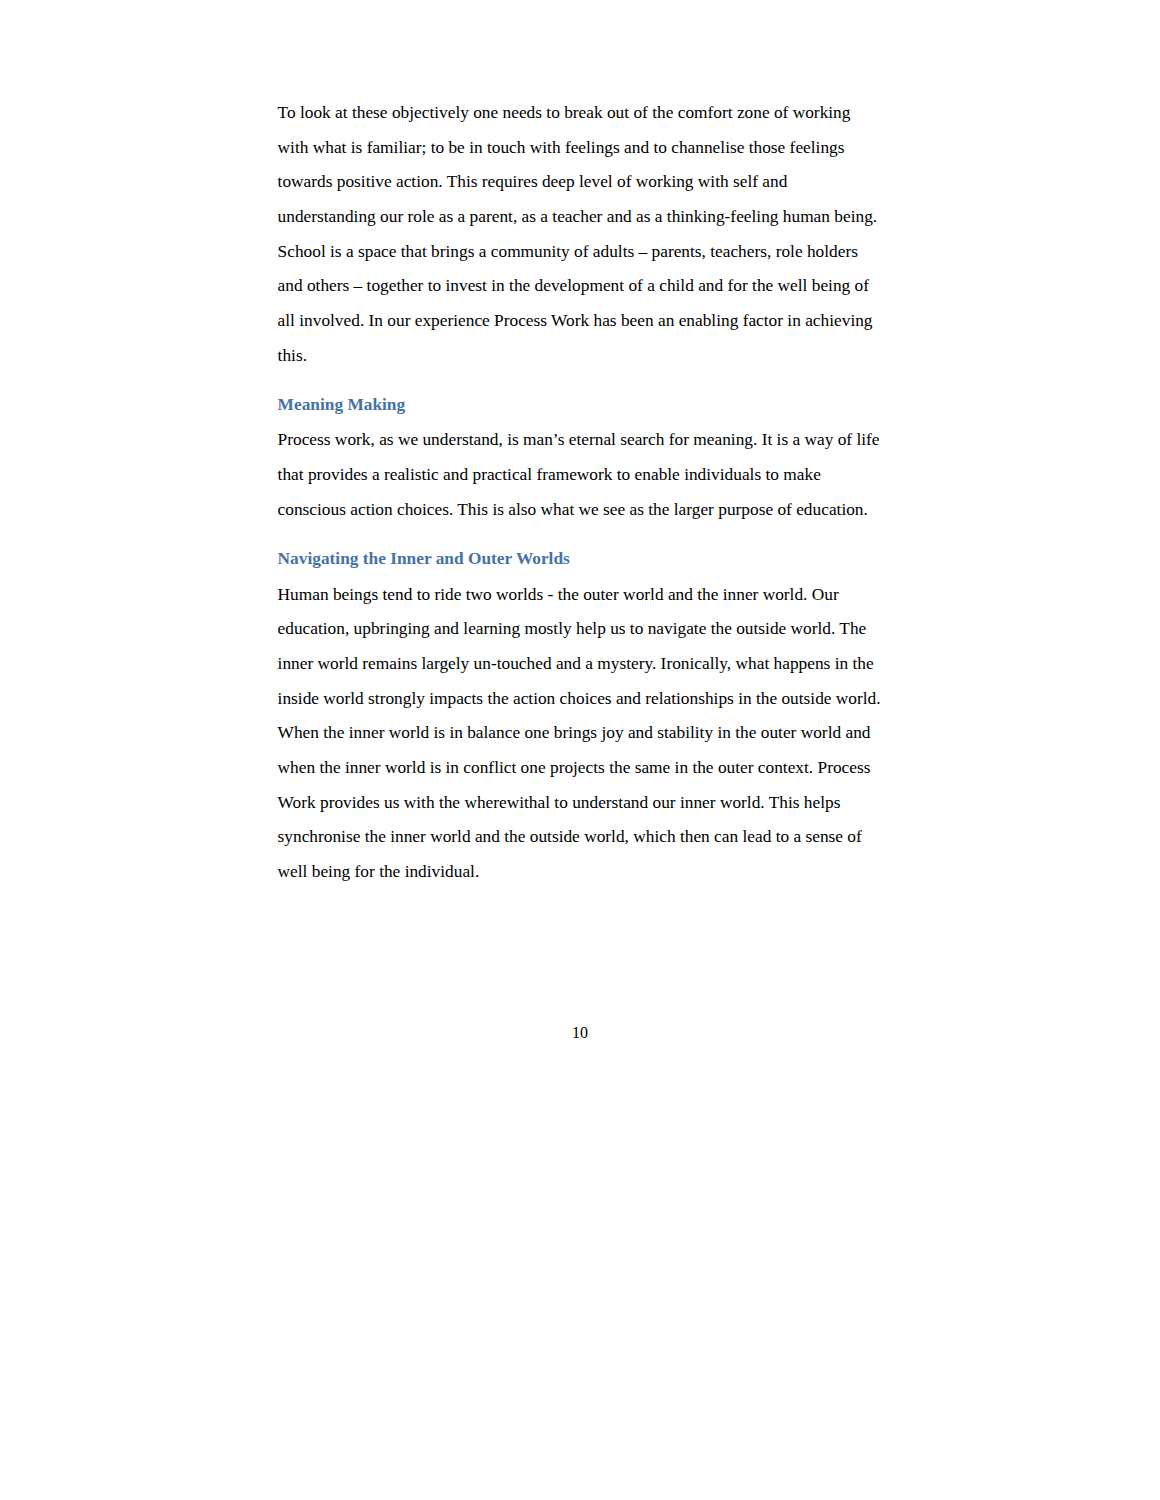To look at these objectively one needs to break out of the comfort zone of working with what is familiar; to be in touch with feelings and to channelise those feelings towards positive action. This requires deep level of working with self and understanding our role as a parent, as a teacher and as a thinking-feeling human being. School is a space that brings a community of adults – parents, teachers, role holders and others – together to invest in the development of a child and for the well being of all involved. In our experience Process Work has been an enabling factor in achieving this.
Meaning Making
Process work, as we understand, is man’s eternal search for meaning. It is a way of life that provides a realistic and practical framework to enable individuals to make conscious action choices. This is also what we see as the larger purpose of education.
Navigating the Inner and Outer Worlds
Human beings tend to ride two worlds - the outer world and the inner world. Our education, upbringing and learning mostly help us to navigate the outside world. The inner world remains largely un-touched and a mystery. Ironically, what happens in the inside world strongly impacts the action choices and relationships in the outside world. When the inner world is in balance one brings joy and stability in the outer world and when the inner world is in conflict one projects the same in the outer context. Process Work provides us with the wherewithal to understand our inner world. This helps synchronise the inner world and the outside world, which then can lead to a sense of well being for the individual.
10